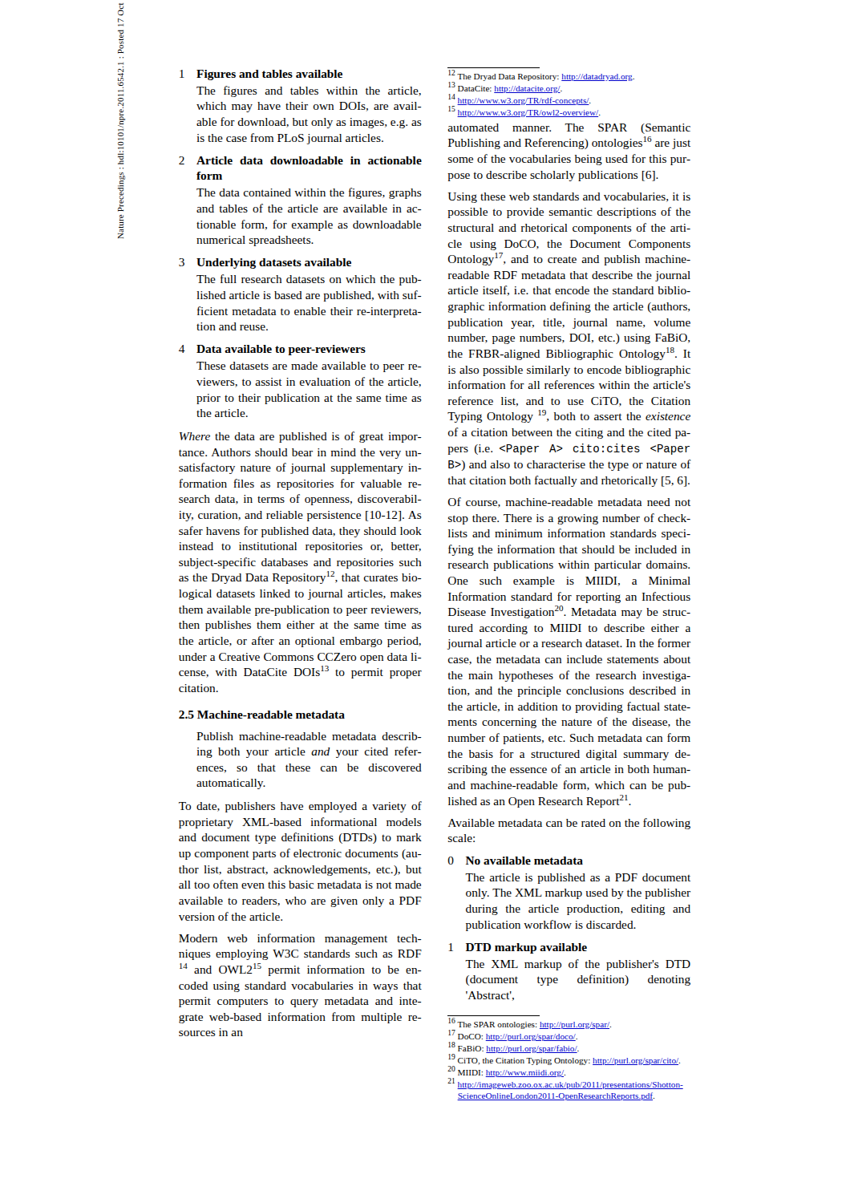Nature Precedings : hdl:10101/npre.2011.6542.1 : Posted 17 Oct 2011
Figures and tables available The figures and tables within the article, which may have their own DOIs, are available for download, but only as images, e.g. as is the case from PLoS journal articles.
Article data downloadable in actionable form The data contained within the figures, graphs and tables of the article are available in actionable form, for example as downloadable numerical spreadsheets.
Underlying datasets available The full research datasets on which the published article is based are published, with sufficient metadata to enable their re-interpretation and reuse.
Data available to peer-reviewers These datasets are made available to peer reviewers, to assist in evaluation of the article, prior to their publication at the same time as the article.
Where the data are published is of great importance. Authors should bear in mind the very unsatisfactory nature of journal supplementary information files as repositories for valuable research data, in terms of openness, discoverability, curation, and reliable persistence [10-12]. As safer havens for published data, they should look instead to institutional repositories or, better, subject-specific databases and repositories such as the Dryad Data Repository12, that curates biological datasets linked to journal articles, makes them available pre-publication to peer reviewers, then publishes them either at the same time as the article, or after an optional embargo period, under a Creative Commons CCZero open data license, with DataCite DOIs13 to permit proper citation.
2.5 Machine-readable metadata
Publish machine-readable metadata describing both your article and your cited references, so that these can be discovered automatically.
To date, publishers have employed a variety of proprietary XML-based informational models and document type definitions (DTDs) to mark up component parts of electronic documents (author list, abstract, acknowledgements, etc.), but all too often even this basic metadata is not made available to readers, who are given only a PDF version of the article.
Modern web information management techniques employing W3C standards such as RDF 14 and OWL215 permit information to be encoded using standard vocabularies in ways that permit computers to query metadata and integrate web-based information from multiple resources in an
12 The Dryad Data Repository: http://datadryad.org.
13 DataCite: http://datacite.org/.
14 http://www.w3.org/TR/rdf-concepts/.
15 http://www.w3.org/TR/owl2-overview/.
automated manner. The SPAR (Semantic Publishing and Referencing) ontologies16 are just some of the vocabularies being used for this purpose to describe scholarly publications [6].
Using these web standards and vocabularies, it is possible to provide semantic descriptions of the structural and rhetorical components of the article using DoCO, the Document Components Ontology17, and to create and publish machine-readable RDF metadata that describe the journal article itself, i.e. that encode the standard bibliographic information defining the article (authors, publication year, title, journal name, volume number, page numbers, DOI, etc.) using FaBiO, the FRBR-aligned Bibliographic Ontology18. It is also possible similarly to encode bibliographic information for all references within the article's reference list, and to use CiTO, the Citation Typing Ontology 19, both to assert the existence of a citation between the citing and the cited papers (i.e. <Paper A> cito:cites <Paper B>) and also to characterise the type or nature of that citation both factually and rhetorically [5, 6].
Of course, machine-readable metadata need not stop there. There is a growing number of checklists and minimum information standards specifying the information that should be included in research publications within particular domains. One such example is MIIDI, a Minimal Information standard for reporting an Infectious Disease Investigation20. Metadata may be structured according to MIIDI to describe either a journal article or a research dataset. In the former case, the metadata can include statements about the main hypotheses of the research investigation, and the principle conclusions described in the article, in addition to providing factual statements concerning the nature of the disease, the number of patients, etc. Such metadata can form the basis for a structured digital summary describing the essence of an article in both human- and machine-readable form, which can be published as an Open Research Report21.
Available metadata can be rated on the following scale:
No available metadata The article is published as a PDF document only. The XML markup used by the publisher during the article production, editing and publication workflow is discarded.
DTD markup available The XML markup of the publisher's DTD (document type definition) denoting 'Abstract',
16 The SPAR ontologies: http://purl.org/spar/.
17 DoCO: http://purl.org/spar/doco/.
18 FaBiO: http://purl.org/spar/fabio/.
19 CiTO, the Citation Typing Ontology: http://purl.org/spar/cito/.
20 MIIDI: http://www.miidi.org/.
21 http://imageweb.zoo.ox.ac.uk/pub/2011/presentations/Shotton-ScienceOnlineLondon2011-OpenResearchReports.pdf.